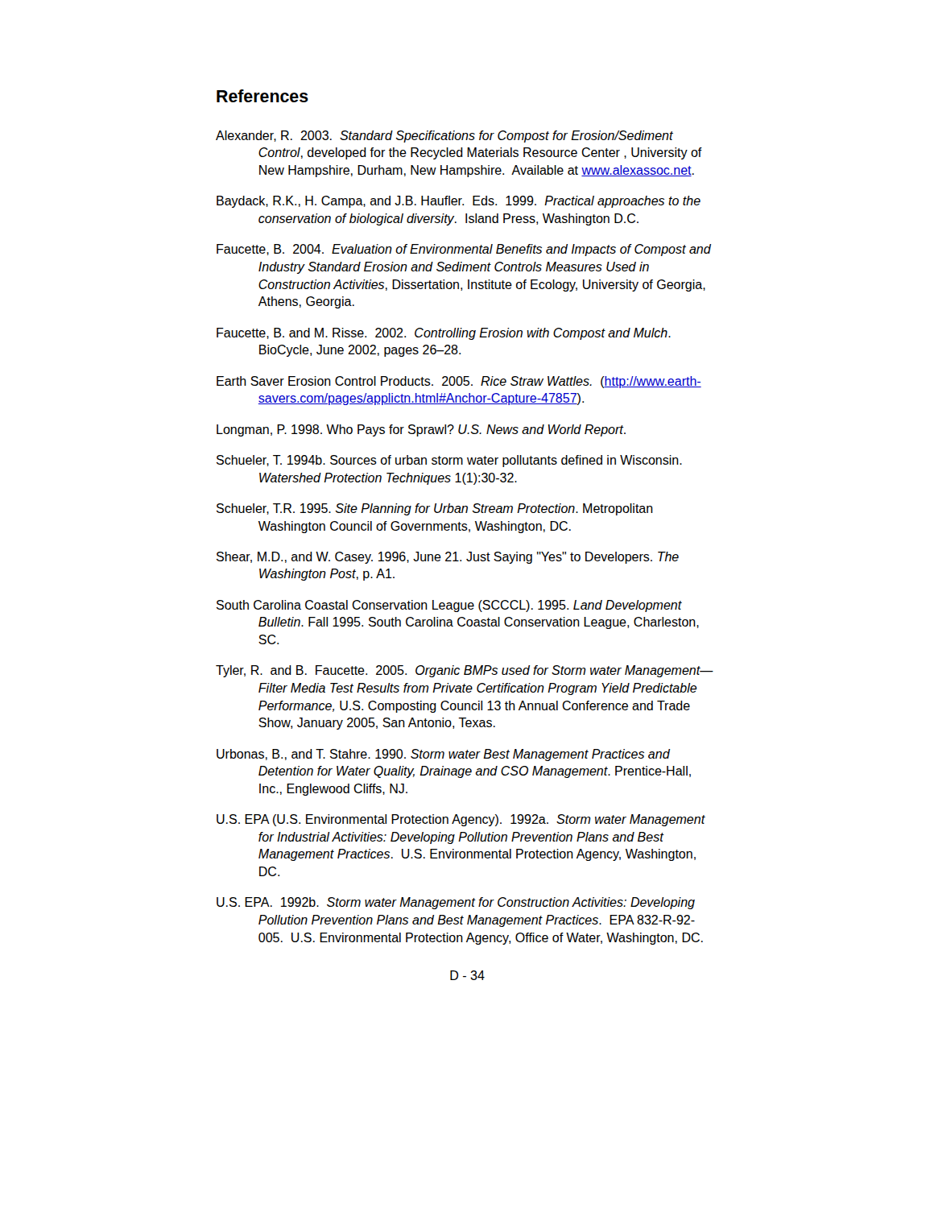References
Alexander, R. 2003. Standard Specifications for Compost for Erosion/Sediment Control, developed for the Recycled Materials Resource Center , University of New Hampshire, Durham, New Hampshire. Available at www.alexassoc.net.
Baydack, R.K., H. Campa, and J.B. Haufler. Eds. 1999. Practical approaches to the conservation of biological diversity. Island Press, Washington D.C.
Faucette, B. 2004. Evaluation of Environmental Benefits and Impacts of Compost and Industry Standard Erosion and Sediment Controls Measures Used in Construction Activities, Dissertation, Institute of Ecology, University of Georgia, Athens, Georgia.
Faucette, B. and M. Risse. 2002. Controlling Erosion with Compost and Mulch. BioCycle, June 2002, pages 26–28.
Earth Saver Erosion Control Products. 2005. Rice Straw Wattles. (http://www.earth-savers.com/pages/applictn.html#Anchor-Capture-47857).
Longman, P. 1998. Who Pays for Sprawl? U.S. News and World Report.
Schueler, T. 1994b. Sources of urban storm water pollutants defined in Wisconsin. Watershed Protection Techniques 1(1):30-32.
Schueler, T.R. 1995. Site Planning for Urban Stream Protection. Metropolitan Washington Council of Governments, Washington, DC.
Shear, M.D., and W. Casey. 1996, June 21. Just Saying "Yes" to Developers. The Washington Post, p. A1.
South Carolina Coastal Conservation League (SCCCL). 1995. Land Development Bulletin. Fall 1995. South Carolina Coastal Conservation League, Charleston, SC.
Tyler, R. and B. Faucette. 2005. Organic BMPs used for Storm water Management—Filter Media Test Results from Private Certification Program Yield Predictable Performance, U.S. Composting Council 13 th Annual Conference and Trade Show, January 2005, San Antonio, Texas.
Urbonas, B., and T. Stahre. 1990. Storm water Best Management Practices and Detention for Water Quality, Drainage and CSO Management. Prentice-Hall, Inc., Englewood Cliffs, NJ.
U.S. EPA (U.S. Environmental Protection Agency). 1992a. Storm water Management for Industrial Activities: Developing Pollution Prevention Plans and Best Management Practices. U.S. Environmental Protection Agency, Washington, DC.
U.S. EPA. 1992b. Storm water Management for Construction Activities: Developing Pollution Prevention Plans and Best Management Practices. EPA 832-R-92-005. U.S. Environmental Protection Agency, Office of Water, Washington, DC.
D - 34